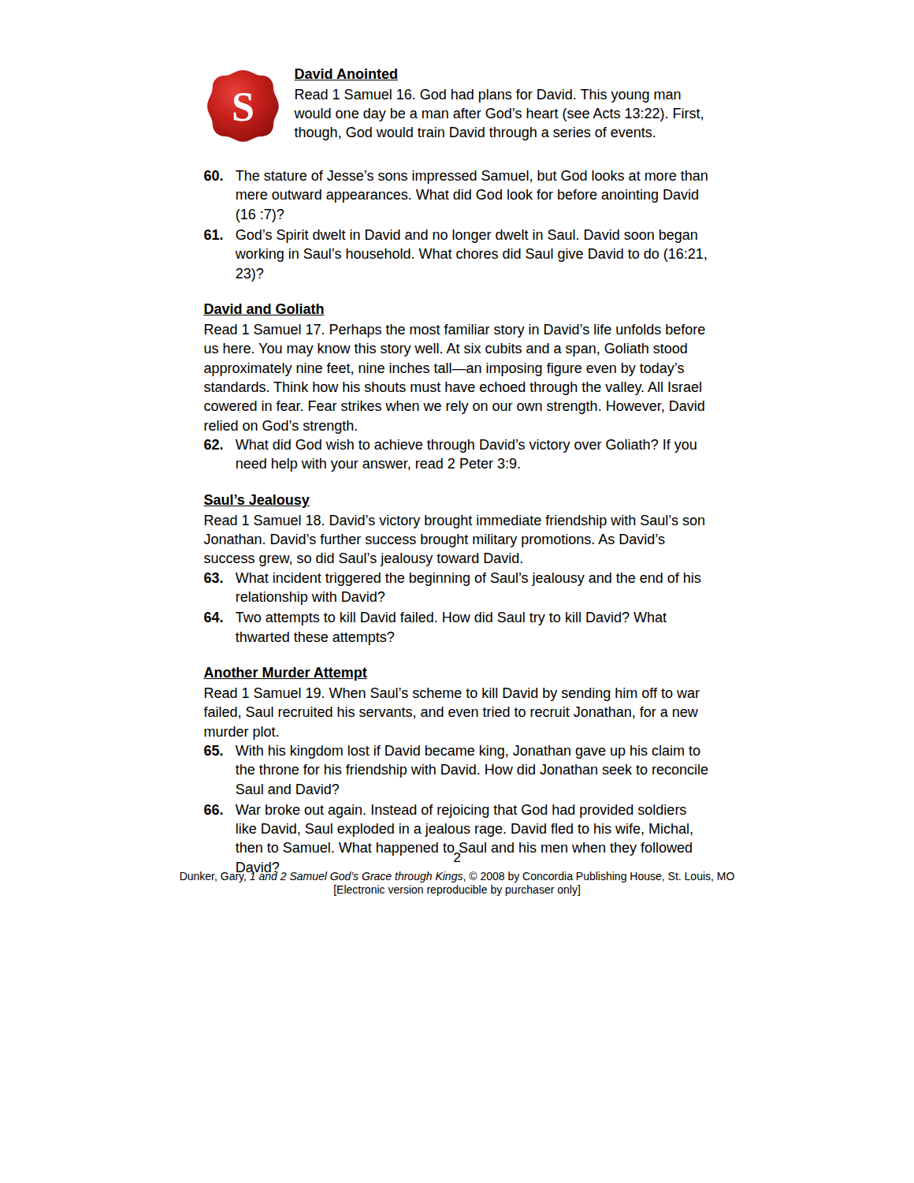S
David Anointed
Read 1 Samuel 16. God had plans for David. This young man would one day be a man after God’s heart (see Acts 13:22). First, though, God would train David through a series of events.
60. The stature of Jesse’s sons impressed Samuel, but God looks at more than mere outward appearances. What did God look for before anointing David (16 :7)?
61. God’s Spirit dwelt in David and no longer dwelt in Saul. David soon began working in Saul’s household. What chores did Saul give David to do (16:21, 23)?
David and Goliath
Read 1 Samuel 17. Perhaps the most familiar story in David’s life unfolds before us here. You may know this story well. At six cubits and a span, Goliath stood approximately nine feet, nine inches tall—an imposing figure even by today’s standards. Think how his shouts must have echoed through the valley. All Israel cowered in fear. Fear strikes when we rely on our own strength. However, David relied on God’s strength.
62. What did God wish to achieve through David’s victory over Goliath? If you need help with your answer, read 2 Peter 3:9.
Saul’s Jealousy
Read 1 Samuel 18. David’s victory brought immediate friendship with Saul’s son Jonathan. David’s further success brought military promotions. As David’s success grew, so did Saul’s jealousy toward David.
63. What incident triggered the beginning of Saul’s jealousy and the end of his relationship with David?
64. Two attempts to kill David failed. How did Saul try to kill David? What thwarted these attempts?
Another Murder Attempt
Read 1 Samuel 19. When Saul’s scheme to kill David by sending him off to war failed, Saul recruited his servants, and even tried to recruit Jonathan, for a new murder plot.
65. With his kingdom lost if David became king, Jonathan gave up his claim to the throne for his friendship with David. How did Jonathan seek to reconcile Saul and David?
66. War broke out again. Instead of rejoicing that God had provided soldiers like David, Saul exploded in a jealous rage. David fled to his wife, Michal, then to Samuel. What happened to Saul and his men when they followed David?
2
Dunker, Gary, 1 and 2 Samuel God’s Grace through Kings, © 2008 by Concordia Publishing House, St. Louis, MO
[Electronic version reproducible by purchaser only]